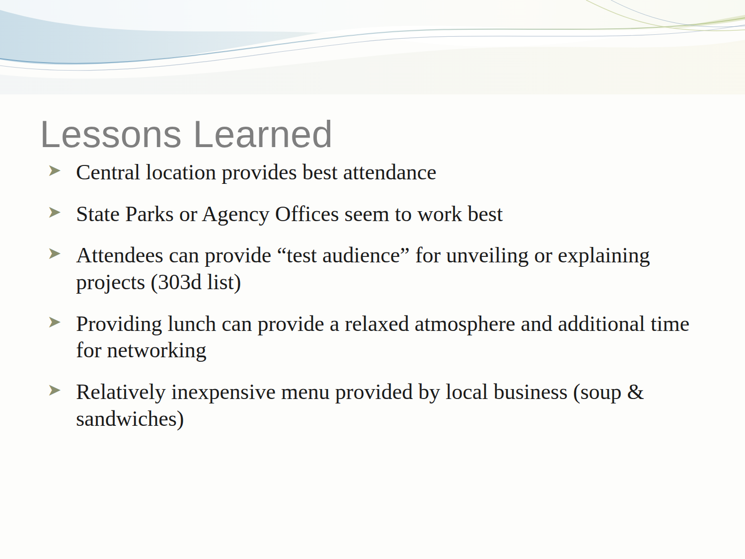Lessons Learned
Central location provides best attendance
State Parks or Agency Offices seem to work best
Attendees can provide “test audience” for unveiling or explaining projects (303d list)
Providing lunch can provide a relaxed atmosphere and additional time for networking
Relatively inexpensive menu provided by local business (soup & sandwiches)